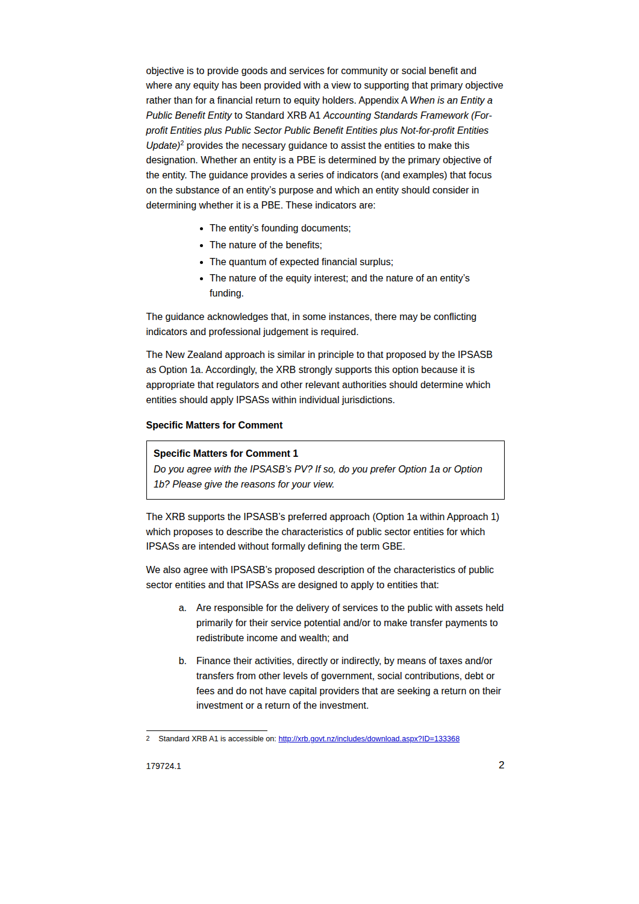objective is to provide goods and services for community or social benefit and where any equity has been provided with a view to supporting that primary objective rather than for a financial return to equity holders. Appendix A When is an Entity a Public Benefit Entity to Standard XRB A1 Accounting Standards Framework (For-profit Entities plus Public Sector Public Benefit Entities plus Not-for-profit Entities Update)2 provides the necessary guidance to assist the entities to make this designation. Whether an entity is a PBE is determined by the primary objective of the entity. The guidance provides a series of indicators (and examples) that focus on the substance of an entity’s purpose and which an entity should consider in determining whether it is a PBE. These indicators are:
The entity’s founding documents;
The nature of the benefits;
The quantum of expected financial surplus;
The nature of the equity interest; and the nature of an entity’s funding.
The guidance acknowledges that, in some instances, there may be conflicting indicators and professional judgement is required.
The New Zealand approach is similar in principle to that proposed by the IPSASB as Option 1a. Accordingly, the XRB strongly supports this option because it is appropriate that regulators and other relevant authorities should determine which entities should apply IPSASs within individual jurisdictions.
Specific Matters for Comment
Specific Matters for Comment 1
Do you agree with the IPSASB’s PV? If so, do you prefer Option 1a or Option 1b? Please give the reasons for your view.
The XRB supports the IPSASB’s preferred approach (Option 1a within Approach 1) which proposes to describe the characteristics of public sector entities for which IPSASs are intended without formally defining the term GBE.
We also agree with IPSASB’s proposed description of the characteristics of public sector entities and that IPSASs are designed to apply to entities that:
Are responsible for the delivery of services to the public with assets held primarily for their service potential and/or to make transfer payments to redistribute income and wealth; and
Finance their activities, directly or indirectly, by means of taxes and/or transfers from other levels of government, social contributions, debt or fees and do not have capital providers that are seeking a return on their investment or a return of the investment.
2 Standard XRB A1 is accessible on: http://xrb.govt.nz/includes/download.aspx?ID=133368
179724.1 2